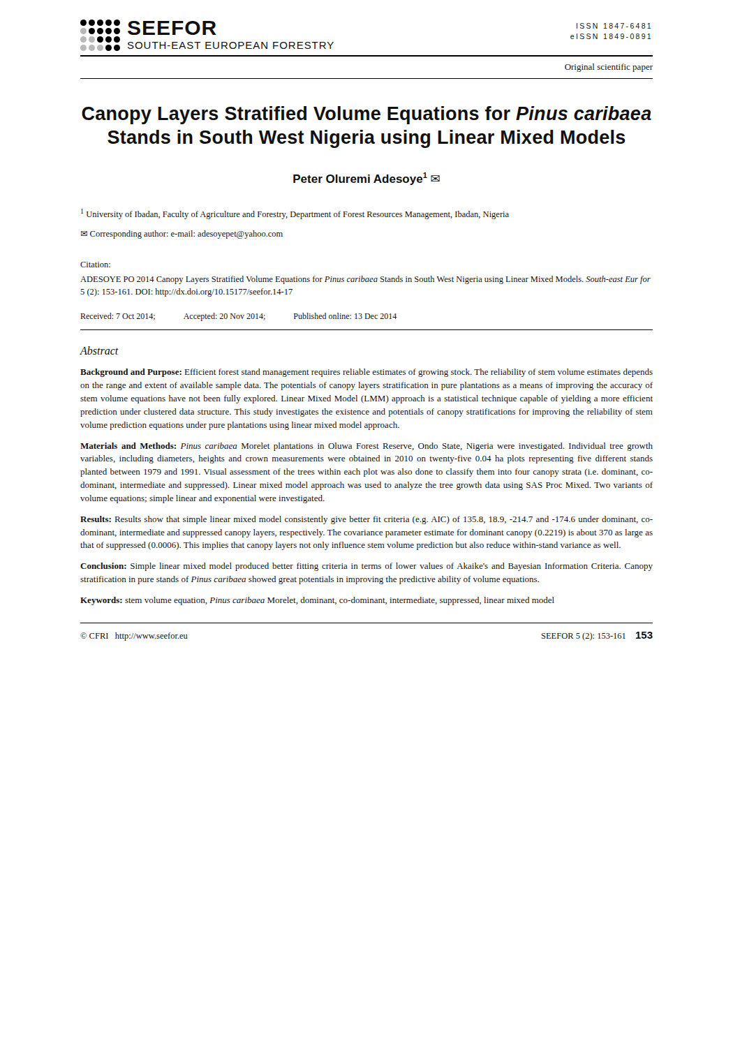SEEFOR SOUTH-EAST EUROPEAN FORESTRY
ISSN 1847-6481
eISSN 1849-0891
Original scientific paper
Canopy Layers Stratified Volume Equations for Pinus caribaea Stands in South West Nigeria using Linear Mixed Models
Peter Oluremi Adesoye1 ✉
1 University of Ibadan, Faculty of Agriculture and Forestry, Department of Forest Resources Management, Ibadan, Nigeria
✉ Corresponding author: e-mail: adesoyepet@yahoo.com
Citation:
ADESOYE PO 2014 Canopy Layers Stratified Volume Equations for Pinus caribaea Stands in South West Nigeria using Linear Mixed Models. South-east Eur for 5 (2): 153-161. DOI: http://dx.doi.org/10.15177/seefor.14-17
Received: 7 Oct 2014; Accepted: 20 Nov 2014; Published online: 13 Dec 2014
Abstract
Background and Purpose: Efficient forest stand management requires reliable estimates of growing stock. The reliability of stem volume estimates depends on the range and extent of available sample data. The potentials of canopy layers stratification in pure plantations as a means of improving the accuracy of stem volume equations have not been fully explored. Linear Mixed Model (LMM) approach is a statistical technique capable of yielding a more efficient prediction under clustered data structure. This study investigates the existence and potentials of canopy stratifications for improving the reliability of stem volume prediction equations under pure plantations using linear mixed model approach.
Materials and Methods: Pinus caribaea Morelet plantations in Oluwa Forest Reserve, Ondo State, Nigeria were investigated. Individual tree growth variables, including diameters, heights and crown measurements were obtained in 2010 on twenty-five 0.04 ha plots representing five different stands planted between 1979 and 1991. Visual assessment of the trees within each plot was also done to classify them into four canopy strata (i.e. dominant, co-dominant, intermediate and suppressed). Linear mixed model approach was used to analyze the tree growth data using SAS Proc Mixed. Two variants of volume equations; simple linear and exponential were investigated.
Results: Results show that simple linear mixed model consistently give better fit criteria (e.g. AIC) of 135.8, 18.9, -214.7 and -174.6 under dominant, co-dominant, intermediate and suppressed canopy layers, respectively. The covariance parameter estimate for dominant canopy (0.2219) is about 370 as large as that of suppressed (0.0006). This implies that canopy layers not only influence stem volume prediction but also reduce within-stand variance as well.
Conclusion: Simple linear mixed model produced better fitting criteria in terms of lower values of Akaike's and Bayesian Information Criteria. Canopy stratification in pure stands of Pinus caribaea showed great potentials in improving the predictive ability of volume equations.
Keywords: stem volume equation, Pinus caribaea Morelet, dominant, co-dominant, intermediate, suppressed, linear mixed model
© CFRI http://www.seefor.eu
SEEFOR 5 (2): 153-161 153